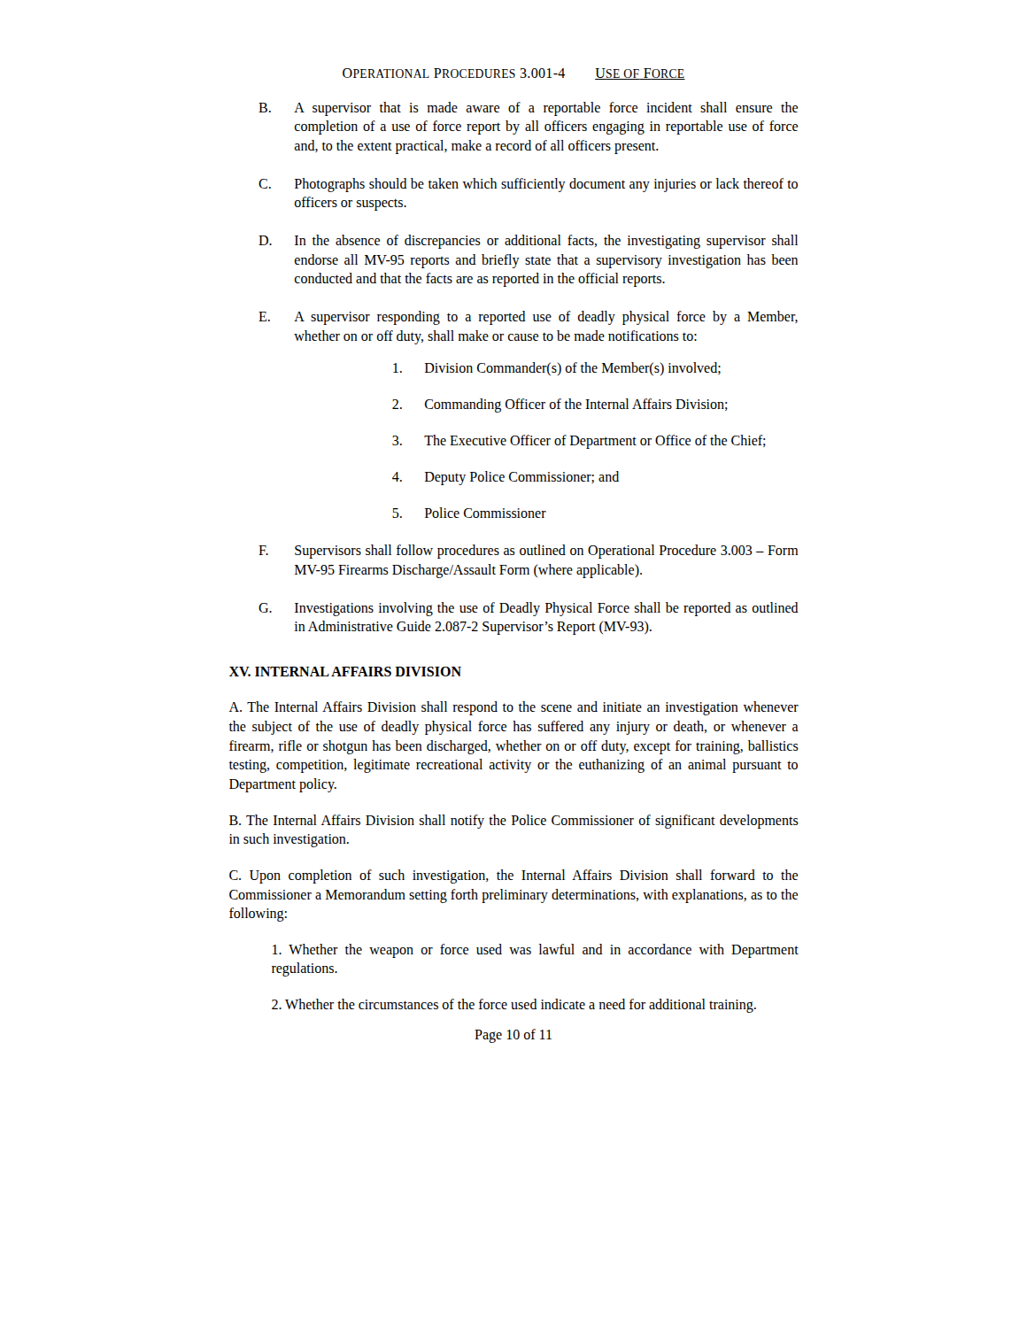OPERATIONAL PROCEDURES 3.001-4 USE OF FORCE
B. A supervisor that is made aware of a reportable force incident shall ensure the completion of a use of force report by all officers engaging in reportable use of force and, to the extent practical, make a record of all officers present.
C. Photographs should be taken which sufficiently document any injuries or lack thereof to officers or suspects.
D. In the absence of discrepancies or additional facts, the investigating supervisor shall endorse all MV-95 reports and briefly state that a supervisory investigation has been conducted and that the facts are as reported in the official reports.
E. A supervisor responding to a reported use of deadly physical force by a Member, whether on or off duty, shall make or cause to be made notifications to:
1. Division Commander(s) of the Member(s) involved;
2. Commanding Officer of the Internal Affairs Division;
3. The Executive Officer of Department or Office of the Chief;
4. Deputy Police Commissioner; and
5. Police Commissioner
F. Supervisors shall follow procedures as outlined on Operational Procedure 3.003 – Form MV-95 Firearms Discharge/Assault Form (where applicable).
G. Investigations involving the use of Deadly Physical Force shall be reported as outlined in Administrative Guide 2.087-2 Supervisor’s Report (MV-93).
XV. INTERNAL AFFAIRS DIVISION
A. The Internal Affairs Division shall respond to the scene and initiate an investigation whenever the subject of the use of deadly physical force has suffered any injury or death, or whenever a firearm, rifle or shotgun has been discharged, whether on or off duty, except for training, ballistics testing, competition, legitimate recreational activity or the euthanizing of an animal pursuant to Department policy.
B. The Internal Affairs Division shall notify the Police Commissioner of significant developments in such investigation.
C. Upon completion of such investigation, the Internal Affairs Division shall forward to the Commissioner a Memorandum setting forth preliminary determinations, with explanations, as to the following:
1. Whether the weapon or force used was lawful and in accordance with Department regulations.
2. Whether the circumstances of the force used indicate a need for additional training.
Page 10 of 11